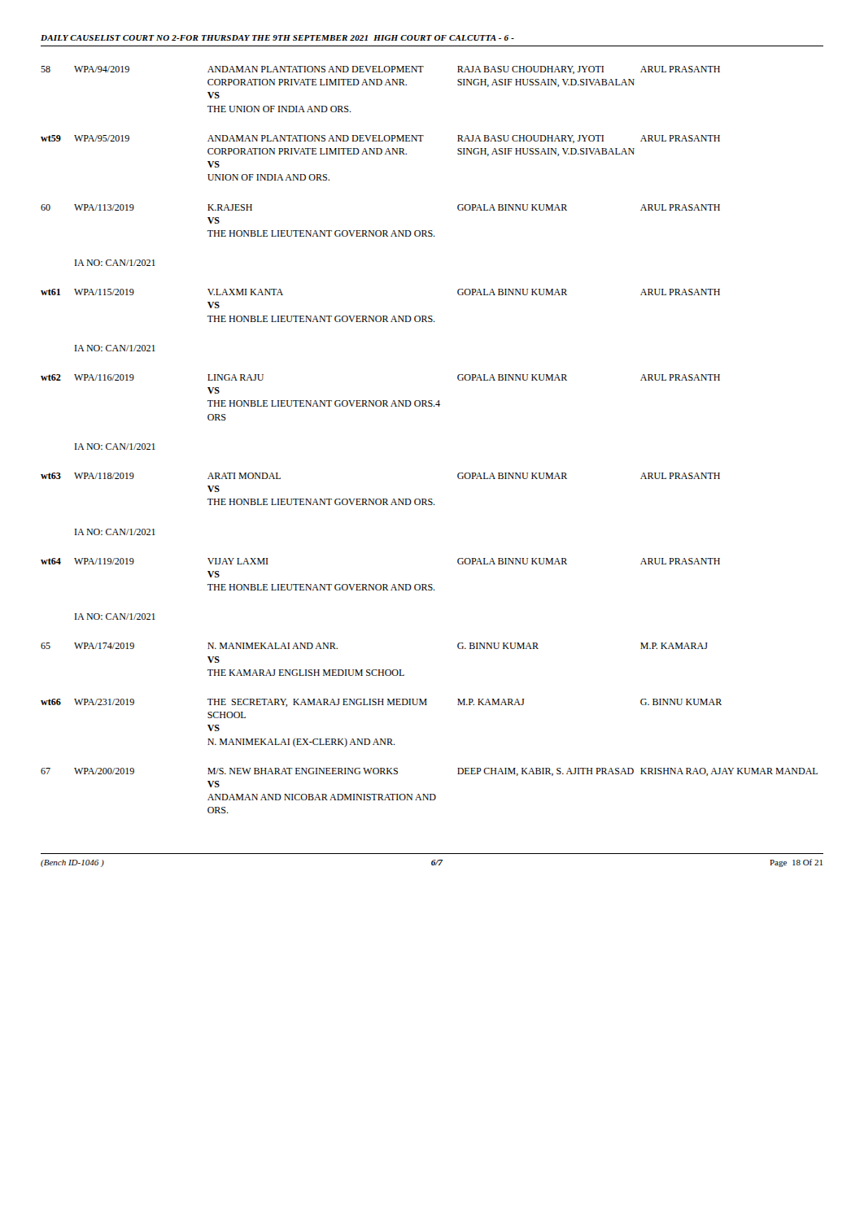DAILY CAUSELIST COURT NO 2-FOR THURSDAY THE 9TH SEPTEMBER 2021 HIGH COURT OF CALCUTTA - 6 -
| 58 | WPA/94/2019 | ANDAMAN PLANTATIONS AND DEVELOPMENT CORPORATION PRIVATE LIMITED AND ANR. VS THE UNION OF INDIA AND ORS. | RAJA BASU CHOUDHARY, JYOTI SINGH, ASIF HUSSAIN, V.D.SIVABALAN | ARUL PRASANTH |
| wt59 | WPA/95/2019 | ANDAMAN PLANTATIONS AND DEVELOPMENT CORPORATION PRIVATE LIMITED AND ANR. VS UNION OF INDIA AND ORS. | RAJA BASU CHOUDHARY, JYOTI SINGH, ASIF HUSSAIN, V.D.SIVABALAN | ARUL PRASANTH |
| 60 | WPA/113/2019 | K.RAJESH VS THE HONBLE LIEUTENANT GOVERNOR AND ORS. | GOPALA BINNU KUMAR | ARUL PRASANTH |
| | IA NO: CAN/1/2021 |
| wt61 | WPA/115/2019 | V.LAXMI KANTA VS THE HONBLE LIEUTENANT GOVERNOR AND ORS. | GOPALA BINNU KUMAR | ARUL PRASANTH |
| | IA NO: CAN/1/2021 |
| wt62 | WPA/116/2019 | LINGA RAJU VS THE HONBLE LIEUTENANT GOVERNOR AND ORS.4 ORS | GOPALA BINNU KUMAR | ARUL PRASANTH |
| | IA NO: CAN/1/2021 |
| wt63 | WPA/118/2019 | ARATI MONDAL VS THE HONBLE LIEUTENANT GOVERNOR AND ORS. | GOPALA BINNU KUMAR | ARUL PRASANTH |
| | IA NO: CAN/1/2021 |
| wt64 | WPA/119/2019 | VIJAY LAXMI VS THE HONBLE LIEUTENANT GOVERNOR AND ORS. | GOPALA BINNU KUMAR | ARUL PRASANTH |
| | IA NO: CAN/1/2021 |
| 65 | WPA/174/2019 | N. MANIMEKALAI AND ANR. VS THE KAMARAJ ENGLISH MEDIUM SCHOOL | G. BINNU KUMAR | M.P. KAMARAJ |
| wt66 | WPA/231/2019 | THE SECRETARY, KAMARAJ ENGLISH MEDIUM SCHOOL VS N. MANIMEKALAI (EX-CLERK) AND ANR. | M.P. KAMARAJ | G. BINNU KUMAR |
| 67 | WPA/200/2019 | M/S. NEW BHARAT ENGINEERING WORKS VS ANDAMAN AND NICOBAR ADMINISTRATION AND ORS. | DEEP CHAIM, KABIR, S. AJITH PRASAD | KRISHNA RAO, AJAY KUMAR MANDAL |
(Bench ID-1046 )
6/7
Page 18 Of 21